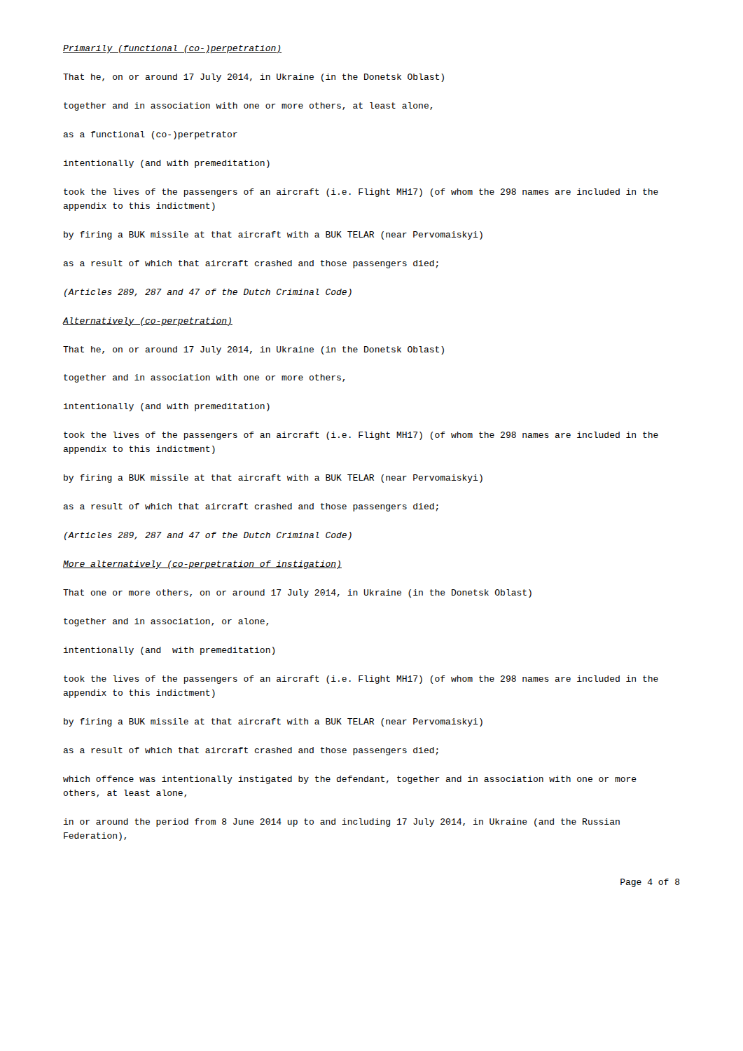Primarily (functional (co-)perpetration)
That he, on or around 17 July 2014, in Ukraine (in the Donetsk Oblast)
together and in association with one or more others, at least alone,
as a functional (co-)perpetrator
intentionally (and with premeditation)
took the lives of the passengers of an aircraft (i.e. Flight MH17) (of whom the 298 names are included in the appendix to this indictment)
by firing a BUK missile at that aircraft with a BUK TELAR (near Pervomaiskyi)
as a result of which that aircraft crashed and those passengers died;
(Articles 289, 287 and 47 of the Dutch Criminal Code)
Alternatively (co-perpetration)
That he, on or around 17 July 2014, in Ukraine (in the Donetsk Oblast)
together and in association with one or more others,
intentionally (and with premeditation)
took the lives of the passengers of an aircraft (i.e. Flight MH17) (of whom the 298 names are included in the appendix to this indictment)
by firing a BUK missile at that aircraft with a BUK TELAR (near Pervomaiskyi)
as a result of which that aircraft crashed and those passengers died;
(Articles 289, 287 and 47 of the Dutch Criminal Code)
More alternatively (co-perpetration of instigation)
That one or more others, on or around 17 July 2014, in Ukraine (in the Donetsk Oblast)
together and in association, or alone,
intentionally (and with premeditation)
took the lives of the passengers of an aircraft (i.e. Flight MH17) (of whom the 298 names are included in the appendix to this indictment)
by firing a BUK missile at that aircraft with a BUK TELAR (near Pervomaiskyi)
as a result of which that aircraft crashed and those passengers died;
which offence was intentionally instigated by the defendant, together and in association with one or more others, at least alone,
in or around the period from 8 June 2014 up to and including 17 July 2014, in Ukraine (and the Russian Federation),
Page 4 of 8